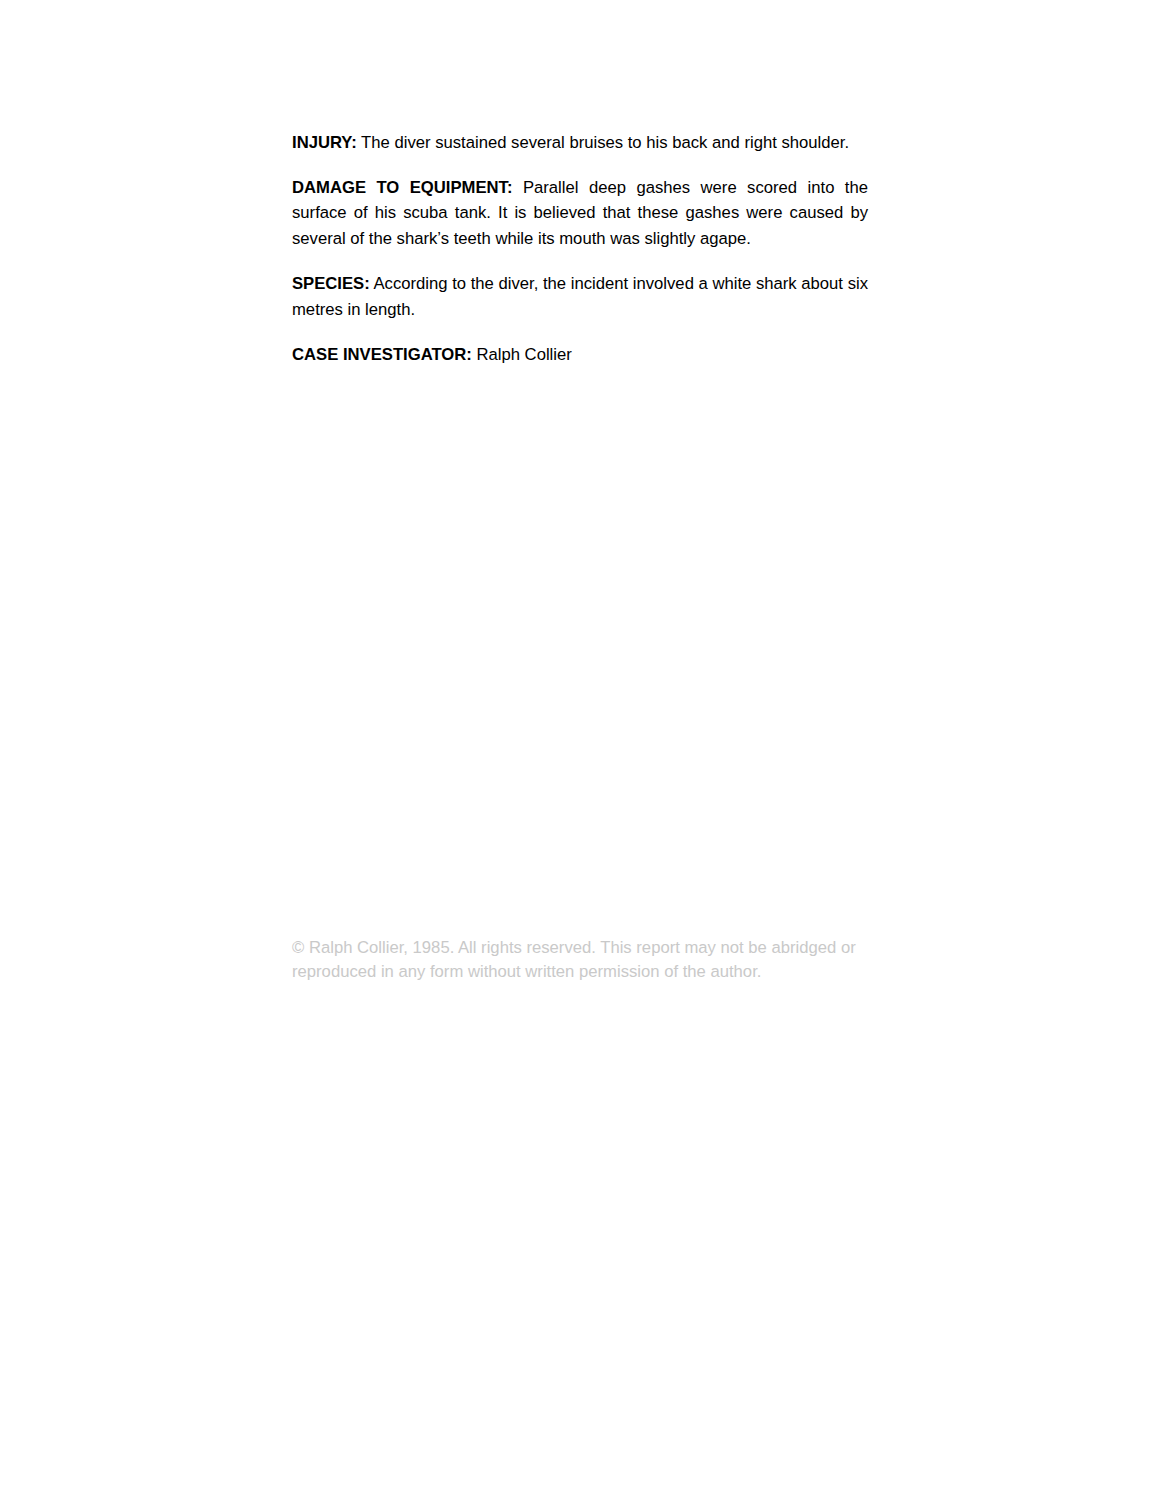INJURY: The diver sustained several bruises to his back and right shoulder.
DAMAGE TO EQUIPMENT: Parallel deep gashes were scored into the surface of his scuba tank. It is believed that these gashes were caused by several of the shark’s teeth while its mouth was slightly agape.
SPECIES: According to the diver, the incident involved a white shark about six metres in length.
CASE INVESTIGATOR: Ralph Collier
© Ralph Collier, 1985. All rights reserved. This report may not be abridged or reproduced in any form without written permission of the author.